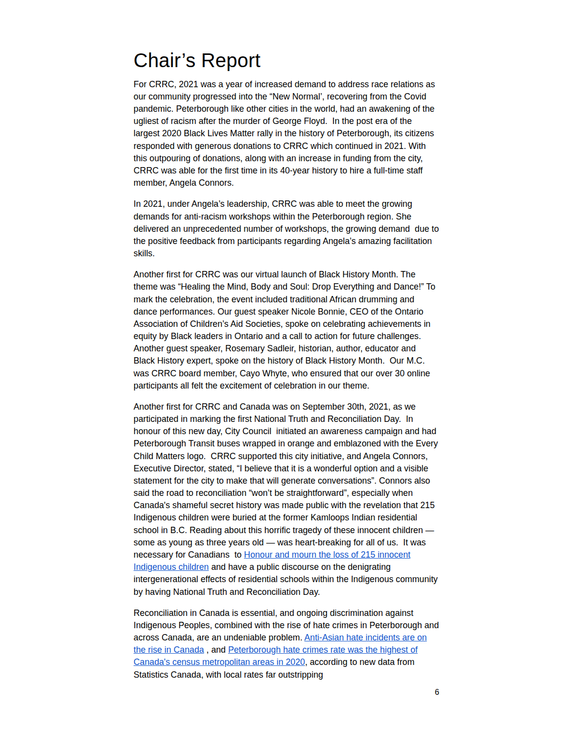Chair’s Report
For CRRC, 2021 was a year of increased demand to address race relations as our community progressed into the “New Normal’, recovering from the Covid pandemic. Peterborough like other cities in the world, had an awakening of the ugliest of racism after the murder of George Floyd. In the post era of the largest 2020 Black Lives Matter rally in the history of Peterborough, its citizens responded with generous donations to CRRC which continued in 2021. With this outpouring of donations, along with an increase in funding from the city, CRRC was able for the first time in its 40-year history to hire a full-time staff member, Angela Connors.
In 2021, under Angela’s leadership, CRRC was able to meet the growing demands for anti-racism workshops within the Peterborough region. She delivered an unprecedented number of workshops, the growing demand due to the positive feedback from participants regarding Angela’s amazing facilitation skills.
Another first for CRRC was our virtual launch of Black History Month. The theme was “Healing the Mind, Body and Soul: Drop Everything and Dance!” To mark the celebration, the event included traditional African drumming and dance performances. Our guest speaker Nicole Bonnie, CEO of the Ontario Association of Children’s Aid Societies, spoke on celebrating achievements in equity by Black leaders in Ontario and a call to action for future challenges. Another guest speaker, Rosemary Sadleir, historian, author, educator and Black History expert, spoke on the history of Black History Month. Our M.C. was CRRC board member, Cayo Whyte, who ensured that our over 30 online participants all felt the excitement of celebration in our theme.
Another first for CRRC and Canada was on September 30th, 2021, as we participated in marking the first National Truth and Reconciliation Day. In honour of this new day, City Council initiated an awareness campaign and had Peterborough Transit buses wrapped in orange and emblazoned with the Every Child Matters logo. CRRC supported this city initiative, and Angela Connors, Executive Director, stated, “I believe that it is a wonderful option and a visible statement for the city to make that will generate conversations”. Connors also said the road to reconciliation “won’t be straightforward”, especially when Canada's shameful secret history was made public with the revelation that 215 Indigenous children were buried at the former Kamloops Indian residential school in B.C. Reading about this horrific tragedy of these innocent children — some as young as three years old — was heart-breaking for all of us. It was necessary for Canadians to Honour and mourn the loss of 215 innocent Indigenous children and have a public discourse on the denigrating intergenerational effects of residential schools within the Indigenous community by having National Truth and Reconciliation Day.
Reconciliation in Canada is essential, and ongoing discrimination against Indigenous Peoples, combined with the rise of hate crimes in Peterborough and across Canada, are an undeniable problem. Anti-Asian hate incidents are on the rise in Canada , and Peterborough hate crimes rate was the highest of Canada's census metropolitan areas in 2020, according to new data from Statistics Canada, with local rates far outstripping
6